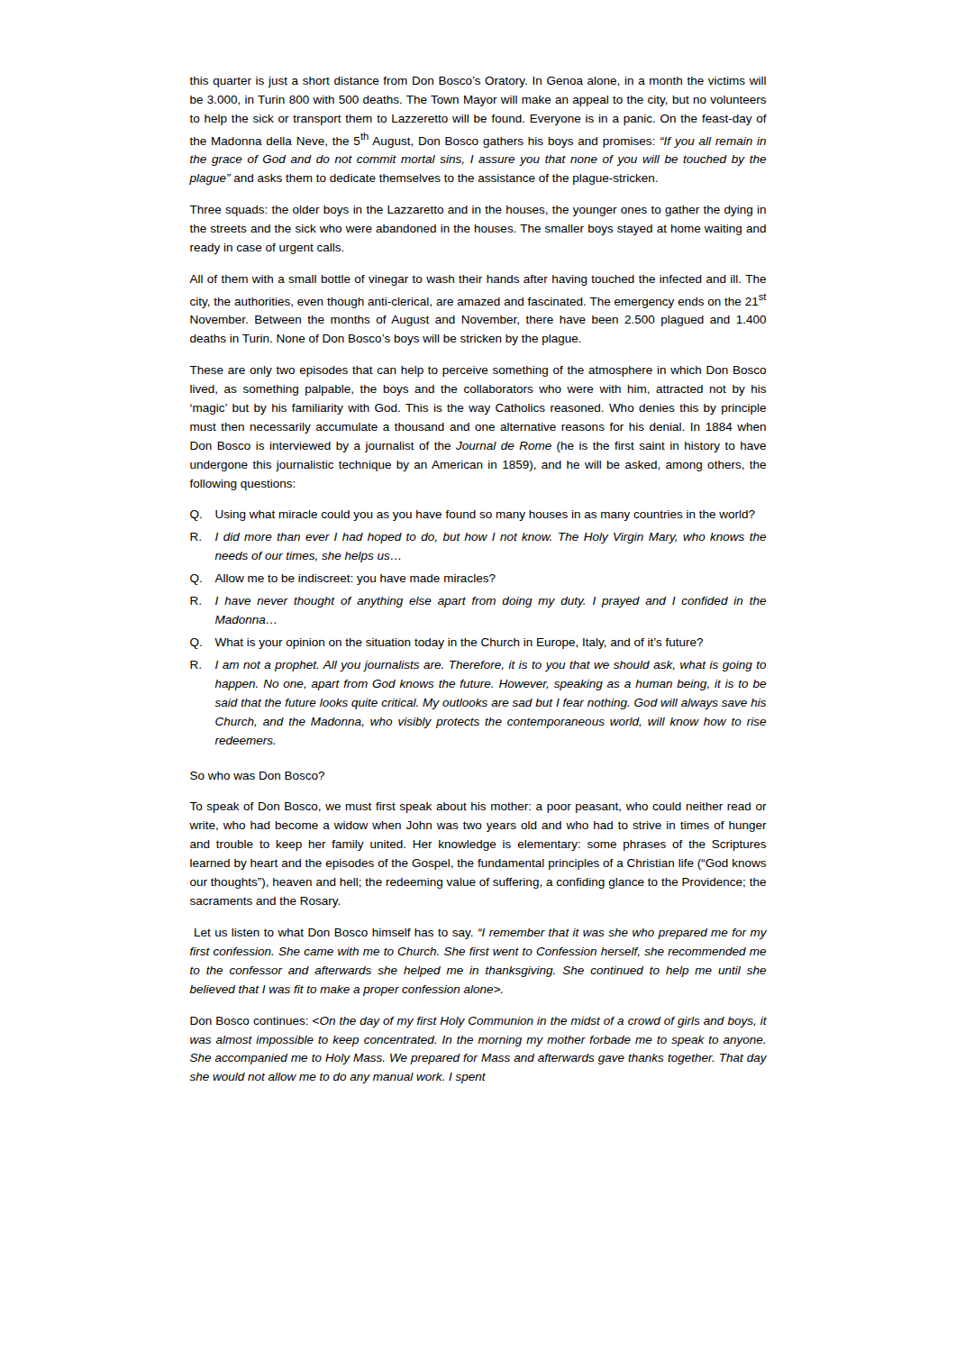this quarter is just a short distance from Don Bosco’s Oratory. In Genoa alone, in a month the victims will be 3.000, in Turin 800 with 500 deaths. The Town Mayor will make an appeal to the city, but no volunteers to help the sick or transport them to Lazzeretto will be found. Everyone is in a panic. On the feast-day of the Madonna della Neve, the 5th August, Don Bosco gathers his boys and promises: “If you all remain in the grace of God and do not commit mortal sins, I assure you that none of you will be touched by the plague” and asks them to dedicate themselves to the assistance of the plague-stricken.
Three squads: the older boys in the Lazzaretto and in the houses, the younger ones to gather the dying in the streets and the sick who were abandoned in the houses. The smaller boys stayed at home waiting and ready in case of urgent calls.
All of them with a small bottle of vinegar to wash their hands after having touched the infected and ill. The city, the authorities, even though anti-clerical, are amazed and fascinated. The emergency ends on the 21st November. Between the months of August and November, there have been 2.500 plagued and 1.400 deaths in Turin. None of Don Bosco’s boys will be stricken by the plague.
These are only two episodes that can help to perceive something of the atmosphere in which Don Bosco lived, as something palpable, the boys and the collaborators who were with him, attracted not by his ‘magic’ but by his familiarity with God. This is the way Catholics reasoned. Who denies this by principle must then necessarily accumulate a thousand and one alternative reasons for his denial. In 1884 when Don Bosco is interviewed by a journalist of the Journal de Rome (he is the first saint in history to have undergone this journalistic technique by an American in 1859), and he will be asked, among others, the following questions:
Q. Using what miracle could you as you have found so many houses in as many countries in the world?
R. I did more than ever I had hoped to do, but how I not know. The Holy Virgin Mary, who knows the needs of our times, she helps us…
Q. Allow me to be indiscreet: you have made miracles?
R. I have never thought of anything else apart from doing my duty. I prayed and I confided in the Madonna…
Q. What is your opinion on the situation today in the Church in Europe, Italy, and of it’s future?
R. I am not a prophet. All you journalists are. Therefore, it is to you that we should ask, what is going to happen. No one, apart from God knows the future. However, speaking as a human being, it is to be said that the future looks quite critical. My outlooks are sad but I fear nothing. God will always save his Church, and the Madonna, who visibly protects the contemporaneous world, will know how to rise redeemers.
So who was Don Bosco?
To speak of Don Bosco, we must first speak about his mother: a poor peasant, who could neither read or write, who had become a widow when John was two years old and who had to strive in times of hunger and trouble to keep her family united. Her knowledge is elementary: some phrases of the Scriptures learned by heart and the episodes of the Gospel, the fundamental principles of a Christian life (“God knows our thoughts”), heaven and hell; the redeeming value of suffering, a confiding glance to the Providence; the sacraments and the Rosary.
Let us listen to what Don Bosco himself has to say. “I remember that it was she who prepared me for my first confession. She came with me to Church. She first went to Confession herself, she recommended me to the confessor and afterwards she helped me in thanksgiving. She continued to help me until she believed that I was fit to make a proper confession alone>.
Don Bosco continues: <On the day of my first Holy Communion in the midst of a crowd of girls and boys, it was almost impossible to keep concentrated. In the morning my mother forbade me to speak to anyone. She accompanied me to Holy Mass. We prepared for Mass and afterwards gave thanks together. That day she would not allow me to do any manual work. I spent